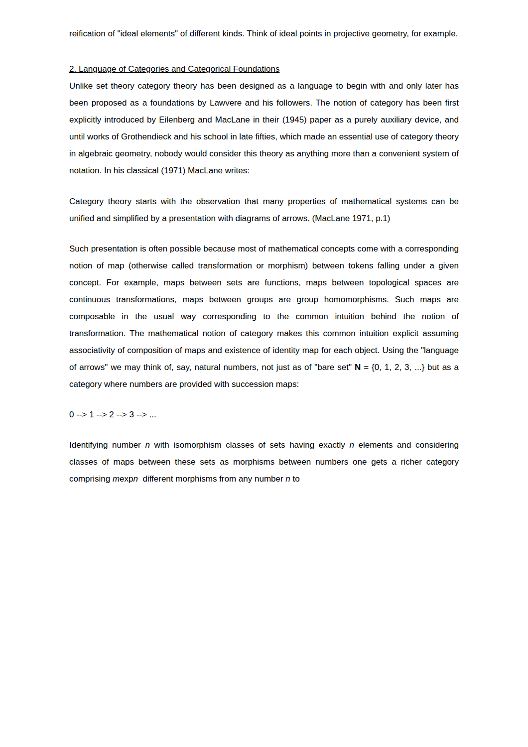reification of "ideal elements" of different kinds. Think of ideal points in projective geometry, for example.
2. Language of Categories and Categorical Foundations
Unlike set theory category theory has been designed as a language to begin with and only later has been proposed as a foundations by Lawvere and his followers. The notion of category has been first explicitly introduced by Eilenberg and MacLane in their (1945) paper as a purely auxiliary device, and until works of Grothendieck and his school in late fifties, which made an essential use of category theory in algebraic geometry, nobody would consider this theory as anything more than a convenient system of notation. In his classical (1971) MacLane writes:
Category theory starts with the observation that many properties of mathematical systems can be unified and simplified by a presentation with diagrams of arrows. (MacLane 1971, p.1)
Such presentation is often possible because most of mathematical concepts come with a corresponding notion of map (otherwise called transformation or morphism) between tokens falling under a given concept. For example, maps between sets are functions, maps between topological spaces are continuous transformations, maps between groups are group homomorphisms. Such maps are composable in the usual way corresponding to the common intuition behind the notion of transformation. The mathematical notion of category makes this common intuition explicit assuming associativity of composition of maps and existence of identity map for each object. Using the "language of arrows" we may think of, say, natural numbers, not just as of "bare set" N = {0, 1, 2, 3, ...} but as a category where numbers are provided with succession maps:
0 --> 1 --> 2 --> 3 --> ...
Identifying number n with isomorphism classes of sets having exactly n elements and considering classes of maps between these sets as morphisms between numbers one gets a richer category comprising mexpn different morphisms from any number n to